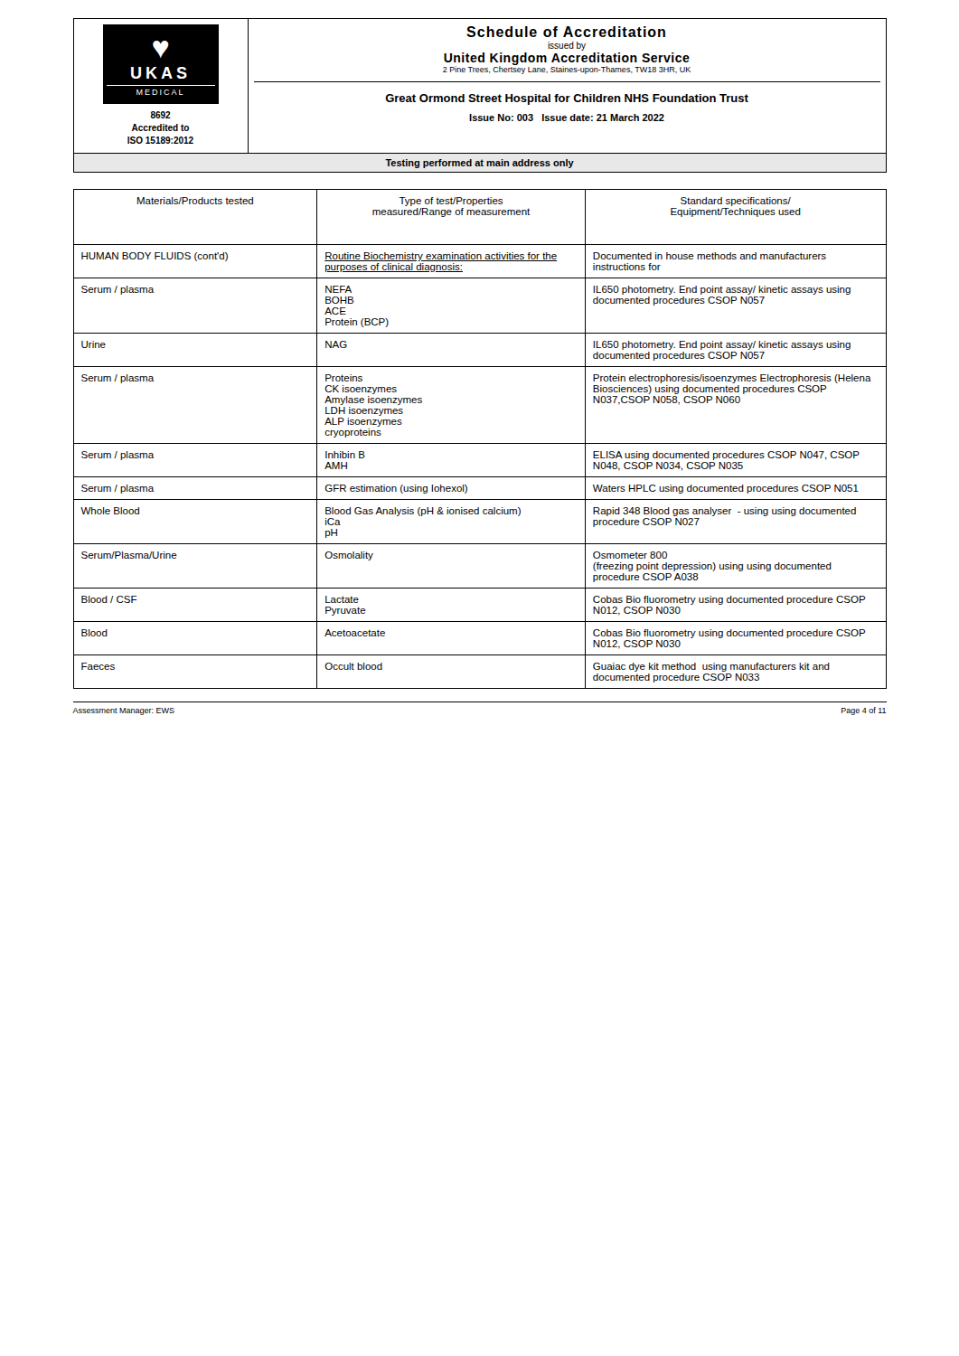| ♥ UKAS MEDICAL 8692 Accredited to ISO 15189:2012 | Schedule of Accreditation issued by United Kingdom Accreditation Service 2 Pine Trees, Chertsey Lane, Staines-upon-Thames, TW18 3HR, UK Great Ormond Street Hospital for Children NHS Foundation Trust Issue No: 003 Issue date: 21 March 2022 |
Testing performed at main address only
| Materials/Products tested | Type of test/Properties measured/Range of measurement | Standard specifications/ Equipment/Techniques used |
| --- | --- | --- |
| HUMAN BODY FLUIDS (cont'd) | Routine Biochemistry examination activities for the purposes of clinical diagnosis: | Documented in house methods and manufacturers instructions for |
| Serum / plasma | NEFA BOHB ACE Protein (BCP) | IL650 photometry. End point assay/ kinetic assays using documented procedures CSOP N057 |
| Urine | NAG | IL650 photometry. End point assay/ kinetic assays using documented procedures CSOP N057 |
| Serum / plasma | Proteins CK isoenzymes Amylase isoenzymes LDH isoenzymes ALP isoenzymes cryoproteins | Protein electrophoresis/isoenzymes Electrophoresis (Helena Biosciences) using documented procedures CSOP N037,CSOP N058, CSOP N060 |
| Serum / plasma | Inhibin B AMH | ELISA using documented procedures CSOP N047, CSOP N048, CSOP N034, CSOP N035 |
| Serum / plasma | GFR estimation (using Iohexol) | Waters HPLC using documented procedures CSOP N051 |
| Whole Blood | Blood Gas Analysis (pH & ionised calcium) iCa pH | Rapid 348 Blood gas analyser - using using documented procedure CSOP N027 |
| Serum/Plasma/Urine | Osmolality | Osmometer 800 (freezing point depression) using using documented procedure CSOP A038 |
| Blood / CSF | Lactate Pyruvate | Cobas Bio fluorometry using documented procedure CSOP N012, CSOP N030 |
| Blood | Acetoacetate | Cobas Bio fluorometry using documented procedure CSOP N012, CSOP N030 |
| Faeces | Occult blood | Guaiac dye kit method using manufacturers kit and documented procedure CSOP N033 |
Assessment Manager: EWS
Page 4 of 11